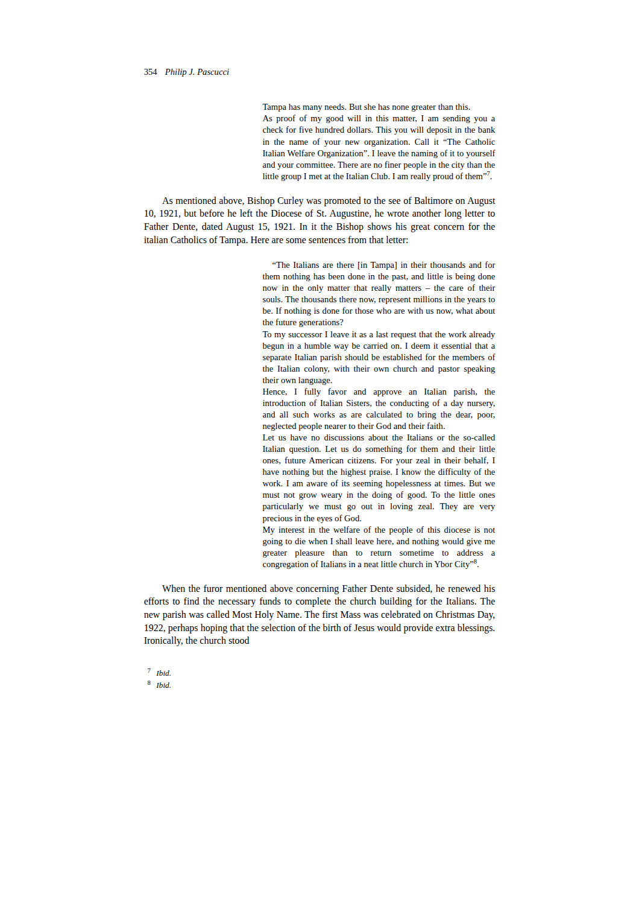354 Philip J. Pascucci
Tampa has many needs. But she has none greater than this.
As proof of my good will in this matter, I am sending you a check for five hundred dollars. This you will deposit in the bank in the name of your new organization. Call it “The Catholic Italian Welfare Organization”. I leave the naming of it to yourself and your committee. There are no finer people in the city than the little group I met at the Italian Club. I am really proud of them”7.
As mentioned above, Bishop Curley was promoted to the see of Baltimore on August 10, 1921, but before he left the Diocese of St. Augustine, he wrote another long letter to Father Dente, dated August 15, 1921. In it the Bishop shows his great concern for the italian Catholics of Tampa. Here are some sentences from that letter:
“The Italians are there [in Tampa] in their thousands and for them nothing has been done in the past, and little is being done now in the only matter that really matters – the care of their souls. The thousands there now, represent millions in the years to be. If nothing is done for those who are with us now, what about the future generations?
To my successor I leave it as a last request that the work already begun in a humble way be carried on. I deem it essential that a separate Italian parish should be established for the members of the Italian colony, with their own church and pastor speaking their own language.
Hence, I fully favor and approve an Italian parish, the introduction of Italian Sisters, the conducting of a day nursery, and all such works as are calculated to bring the dear, poor, neglected people nearer to their God and their faith.
Let us have no discussions about the Italians or the so-called Italian question. Let us do something for them and their little ones, future American citizens. For your zeal in their behalf, I have nothing but the highest praise. I know the difficulty of the work. I am aware of its seeming hopelessness at times. But we must not grow weary in the doing of good. To the little ones particularly we must go out in loving zeal. They are very precious in the eyes of God.
My interest in the welfare of the people of this diocese is not going to die when I shall leave here, and nothing would give me greater pleasure than to return sometime to address a congregation of Italians in a neat little church in Ybor City”8.
When the furor mentioned above concerning Father Dente subsided, he renewed his efforts to find the necessary funds to complete the church building for the Italians. The new parish was called Most Holy Name. The first Mass was celebrated on Christmas Day, 1922, perhaps hoping that the selection of the birth of Jesus would provide extra blessings. Ironically, the church stood
7Ibid.
8Ibid.